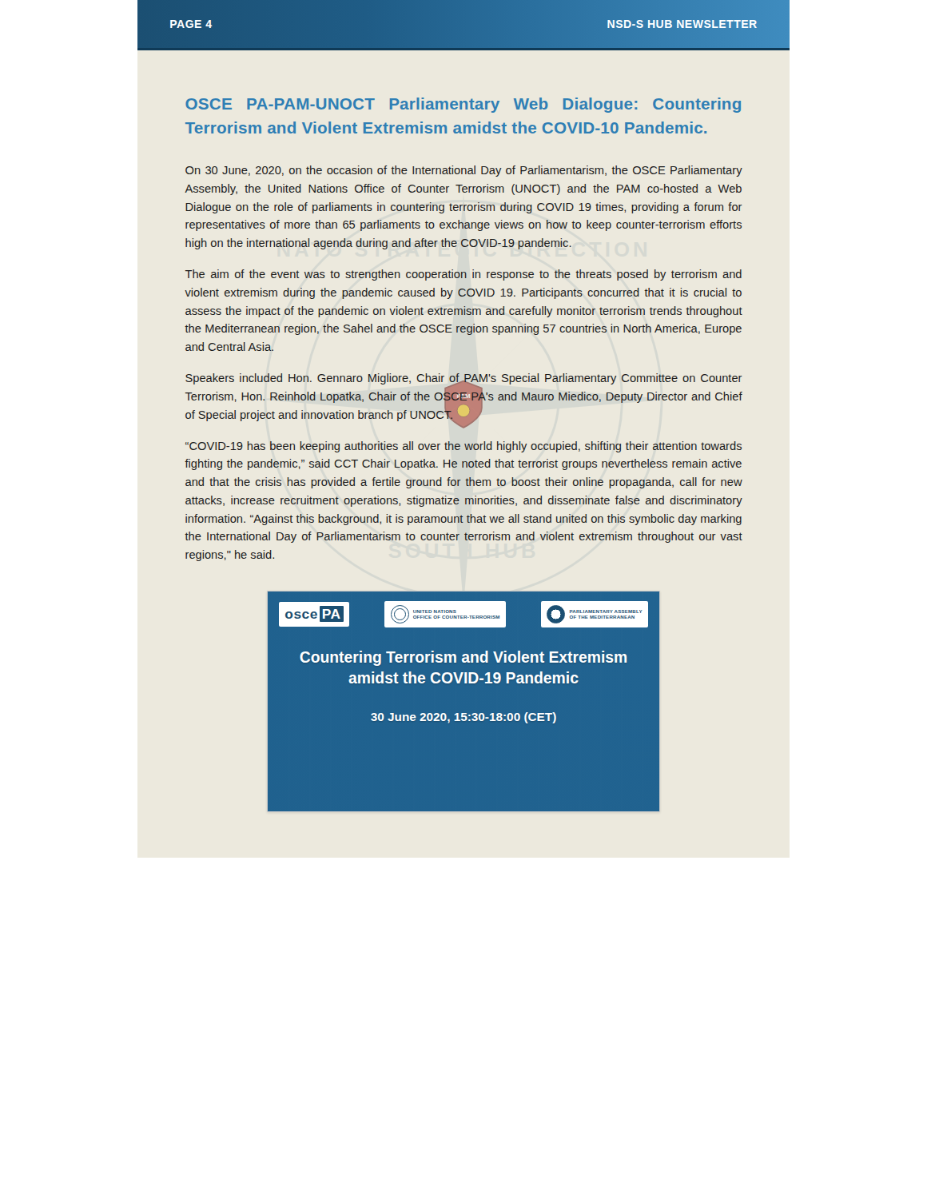PAGE 4
NSD-S HUB NEWSLETTER
NATO STRATEGIC DIRECTION SOUTH HUB
PAM
OSCE PA-PAM-UNOCT Parliamentary Web Dialogue: Countering Terrorism and Violent Extremism amidst the COVID-10 Pandemic.
On 30 June, 2020, on the occasion of the International Day of Parliamentarism, the OSCE Parliamentary Assembly, the United Nations Office of Counter Terrorism (UNOCT) and the PAM co-hosted a Web Dialogue on the role of parliaments in countering terrorism during COVID 19 times, providing a forum for representatives of more than 65 parliaments to exchange views on how to keep counter-terrorism efforts high on the international agenda during and after the COVID-19 pandemic.
The aim of the event was to strengthen cooperation in response to the threats posed by terrorism and violent extremism during the pandemic caused by COVID 19. Participants concurred that it is crucial to assess the impact of the pandemic on violent extremism and carefully monitor terrorism trends throughout the Mediterranean region, the Sahel and the OSCE region spanning 57 countries in North America, Europe and Central Asia.
Speakers included Hon. Gennaro Migliore, Chair of PAM's Special Parliamentary Committee on Counter Terrorism, Hon. Reinhold Lopatka, Chair of the OSCE PA's and Mauro Miedico, Deputy Director and Chief of Special project and innovation branch pf UNOCT.
“COVID-19 has been keeping authorities all over the world highly occupied, shifting their attention towards fighting the pandemic,” said CCT Chair Lopatka. He noted that terrorist groups nevertheless remain active and that the crisis has provided a fertile ground for them to boost their online propaganda, call for new attacks, increase recruitment operations, stigmatize minorities, and disseminate false and discriminatory information. “Against this background, it is paramount that we all stand united on this symbolic day marking the International Day of Parliamentarism to counter terrorism and violent extremism throughout our vast regions," he said.
oscePA
United Nations
Office of Counter-Terrorism
Parliamentary Assembly
of the Mediterranean
Countering Terrorism and Violent Extremism
amidst the COVID-19 Pandemic
30 June 2020, 15:30-18:00 (CET)